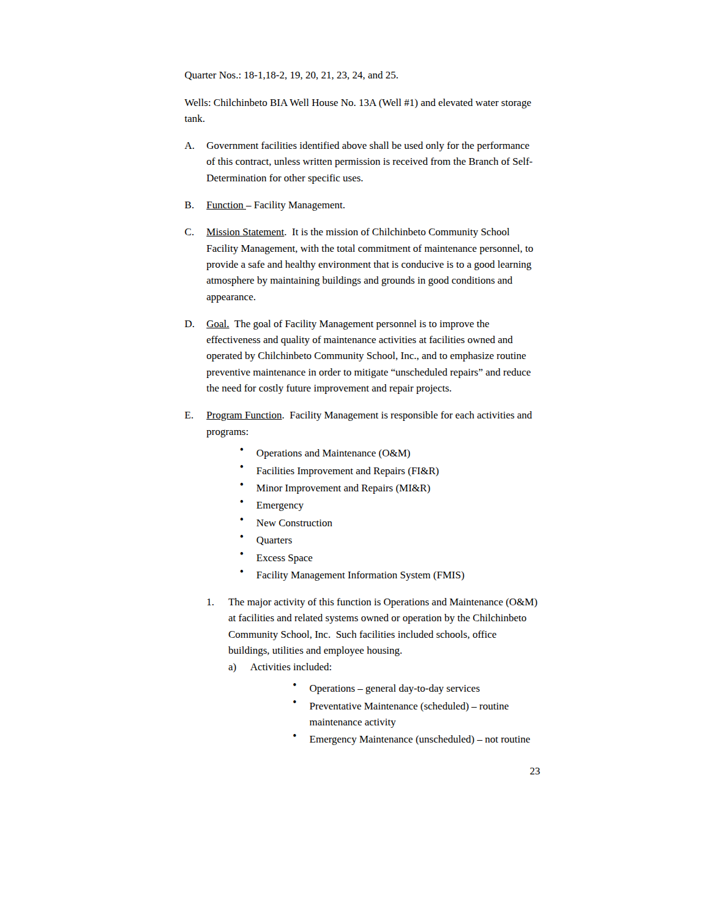Quarter Nos.: 18-1,18-2, 19, 20, 21, 23, 24, and 25.
Wells: Chilchinbeto BIA Well House No. 13A (Well #1) and elevated water storage tank.
A. Government facilities identified above shall be used only for the performance of this contract, unless written permission is received from the Branch of Self-Determination for other specific uses.
B. Function – Facility Management.
C. Mission Statement. It is the mission of Chilchinbeto Community School Facility Management, with the total commitment of maintenance personnel, to provide a safe and healthy environment that is conducive is to a good learning atmosphere by maintaining buildings and grounds in good conditions and appearance.
D. Goal. The goal of Facility Management personnel is to improve the effectiveness and quality of maintenance activities at facilities owned and operated by Chilchinbeto Community School, Inc., and to emphasize routine preventive maintenance in order to mitigate “unscheduled repairs” and reduce the need for costly future improvement and repair projects.
E. Program Function. Facility Management is responsible for each activities and programs:
Operations and Maintenance (O&M)
Facilities Improvement and Repairs (FI&R)
Minor Improvement and Repairs (MI&R)
Emergency
New Construction
Quarters
Excess Space
Facility Management Information System (FMIS)
1. The major activity of this function is Operations and Maintenance (O&M) at facilities and related systems owned or operation by the Chilchinbeto Community School, Inc. Such facilities included schools, office buildings, utilities and employee housing.
a) Activities included:
Operations – general day-to-day services
Preventative Maintenance (scheduled) – routine maintenance activity
Emergency Maintenance (unscheduled) – not routine
23